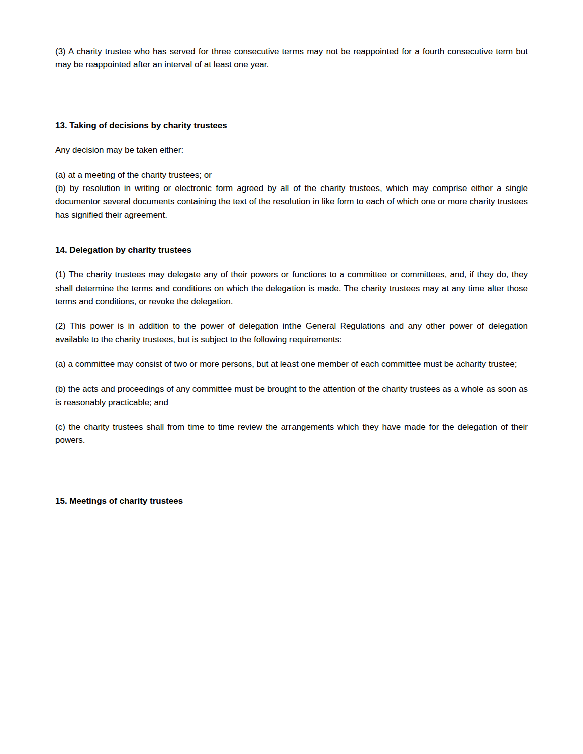(3) A charity trustee who has served for three consecutive terms may not be reappointed for a fourth consecutive term but may be reappointed after an interval of at least one year.
13. Taking of decisions by charity trustees
Any decision may be taken either:
(a) at a meeting of the charity trustees; or
(b) by resolution in writing or electronic form agreed by all of the charity trustees, which may comprise either a single documentor several documents containing the text of the resolution in like form to each of which one or more charity trustees has signified their agreement.
14. Delegation by charity trustees
(1) The charity trustees may delegate any of their powers or functions to a committee or committees, and, if they do, they shall determine the terms and conditions on which the delegation is made. The charity trustees may at any time alter those terms and conditions, or revoke the delegation.
(2) This power is in addition to the power of delegation inthe General Regulations and any other power of delegation available to the charity trustees, but is subject to the following requirements:
(a) a committee may consist of two or more persons, but at least one member of each committee must be acharity trustee;
(b) the acts and proceedings of any committee must be brought to the attention of the charity trustees as a whole as soon as is reasonably practicable; and
(c) the charity trustees shall from time to time review the arrangements which they have made for the delegation of their powers.
15. Meetings of charity trustees